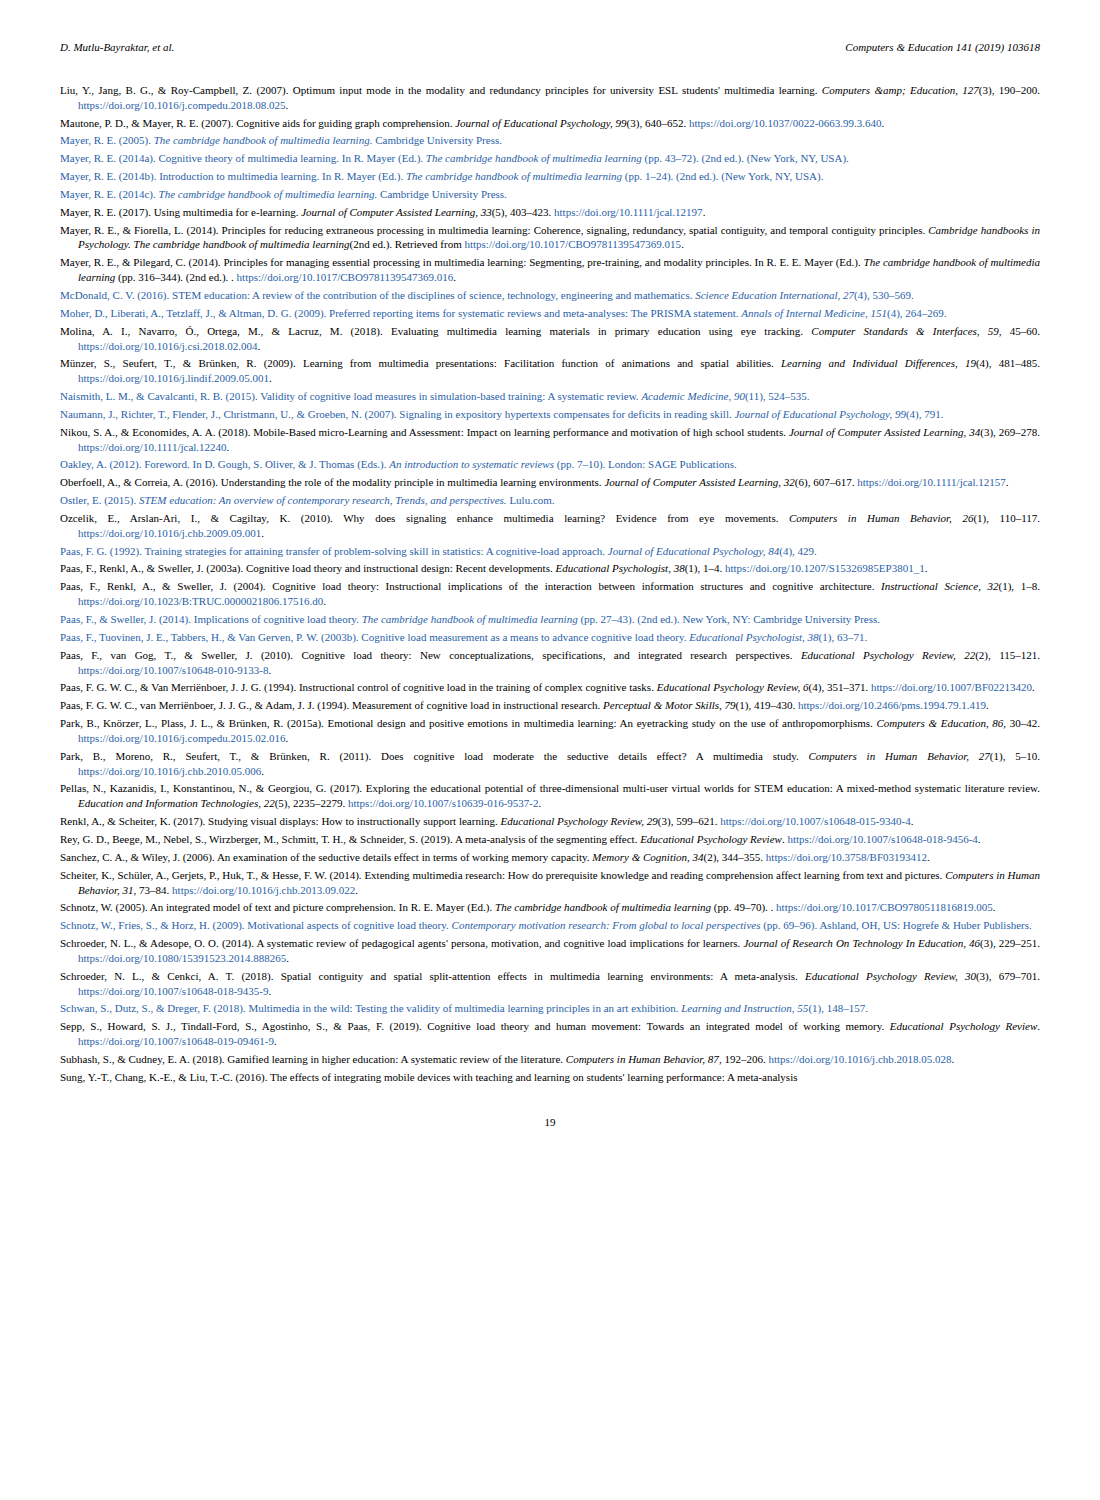D. Mutlu-Bayraktar, et al.
Computers & Education 141 (2019) 103618
Liu, Y., Jang, B. G., & Roy-Campbell, Z. (2007). Optimum input mode in the modality and redundancy principles for university ESL students' multimedia learning. Computers &amp; Education, 127(3), 190–200. https://doi.org/10.1016/j.compedu.2018.08.025.
Mautone, P. D., & Mayer, R. E. (2007). Cognitive aids for guiding graph comprehension. Journal of Educational Psychology, 99(3), 640–652. https://doi.org/10.1037/0022-0663.99.3.640.
Mayer, R. E. (2005). The cambridge handbook of multimedia learning. Cambridge University Press.
Mayer, R. E. (2014a). Cognitive theory of multimedia learning. In R. Mayer (Ed.). The cambridge handbook of multimedia learning (pp. 43–72). (2nd ed.). (New York, NY, USA).
Mayer, R. E. (2014b). Introduction to multimedia learning. In R. Mayer (Ed.). The cambridge handbook of multimedia learning (pp. 1–24). (2nd ed.). (New York, NY, USA).
Mayer, R. E. (2014c). The cambridge handbook of multimedia learning. Cambridge University Press.
Mayer, R. E. (2017). Using multimedia for e-learning. Journal of Computer Assisted Learning, 33(5), 403–423. https://doi.org/10.1111/jcal.12197.
Mayer, R. E., & Fiorella, L. (2014). Principles for reducing extraneous processing in multimedia learning: Coherence, signaling, redundancy, spatial contiguity, and temporal contiguity principles. Cambridge handbooks in Psychology. The cambridge handbook of multimedia learning(2nd ed.). Retrieved from https://doi.org/10.1017/CBO9781139547369.015.
Mayer, R. E., & Pilegard, C. (2014). Principles for managing essential processing in multimedia learning: Segmenting, pre-training, and modality principles. In R. E. E. Mayer (Ed.). The cambridge handbook of multimedia learning (pp. 316–344). (2nd ed.). . https://doi.org/10.1017/CBO9781139547369.016.
McDonald, C. V. (2016). STEM education: A review of the contribution of the disciplines of science, technology, engineering and mathematics. Science Education International, 27(4), 530–569.
Moher, D., Liberati, A., Tetzlaff, J., & Altman, D. G. (2009). Preferred reporting items for systematic reviews and meta-analyses: The PRISMA statement. Annals of Internal Medicine, 151(4), 264–269.
Molina, A. I., Navarro, Ó., Ortega, M., & Lacruz, M. (2018). Evaluating multimedia learning materials in primary education using eye tracking. Computer Standards & Interfaces, 59, 45–60. https://doi.org/10.1016/j.csi.2018.02.004.
Münzer, S., Seufert, T., & Brünken, R. (2009). Learning from multimedia presentations: Facilitation function of animations and spatial abilities. Learning and Individual Differences, 19(4), 481–485. https://doi.org/10.1016/j.lindif.2009.05.001.
Naismith, L. M., & Cavalcanti, R. B. (2015). Validity of cognitive load measures in simulation-based training: A systematic review. Academic Medicine, 90(11), 524–535.
Naumann, J., Richter, T., Flender, J., Christmann, U., & Groeben, N. (2007). Signaling in expository hypertexts compensates for deficits in reading skill. Journal of Educational Psychology, 99(4), 791.
Nikou, S. A., & Economides, A. A. (2018). Mobile-Based micro-Learning and Assessment: Impact on learning performance and motivation of high school students. Journal of Computer Assisted Learning, 34(3), 269–278. https://doi.org/10.1111/jcal.12240.
Oakley, A. (2012). Foreword. In D. Gough, S. Oliver, & J. Thomas (Eds.). An introduction to systematic reviews (pp. 7–10). London: SAGE Publications.
Oberfoell, A., & Correia, A. (2016). Understanding the role of the modality principle in multimedia learning environments. Journal of Computer Assisted Learning, 32(6), 607–617. https://doi.org/10.1111/jcal.12157.
Ostler, E. (2015). STEM education: An overview of contemporary research, Trends, and perspectives. Lulu.com.
Ozcelik, E., Arslan-Ari, I., & Cagiltay, K. (2010). Why does signaling enhance multimedia learning? Evidence from eye movements. Computers in Human Behavior, 26(1), 110–117. https://doi.org/10.1016/j.chb.2009.09.001.
Paas, F. G. (1992). Training strategies for attaining transfer of problem-solving skill in statistics: A cognitive-load approach. Journal of Educational Psychology, 84(4), 429.
Paas, F., Renkl, A., & Sweller, J. (2003a). Cognitive load theory and instructional design: Recent developments. Educational Psychologist, 38(1), 1–4. https://doi.org/10.1207/S15326985EP3801_1.
Paas, F., Renkl, A., & Sweller, J. (2004). Cognitive load theory: Instructional implications of the interaction between information structures and cognitive architecture. Instructional Science, 32(1), 1–8. https://doi.org/10.1023/B:TRUC.0000021806.17516.d0.
Paas, F., & Sweller, J. (2014). Implications of cognitive load theory. The cambridge handbook of multimedia learning (pp. 27–43). (2nd ed.). New York, NY: Cambridge University Press.
Paas, F., Tuovinen, J. E., Tabbers, H., & Van Gerven, P. W. (2003b). Cognitive load measurement as a means to advance cognitive load theory. Educational Psychologist, 38(1), 63–71.
Paas, F., van Gog, T., & Sweller, J. (2010). Cognitive load theory: New conceptualizations, specifications, and integrated research perspectives. Educational Psychology Review, 22(2), 115–121. https://doi.org/10.1007/s10648-010-9133-8.
Paas, F. G. W. C., & Van Merriënboer, J. J. G. (1994). Instructional control of cognitive load in the training of complex cognitive tasks. Educational Psychology Review, 6(4), 351–371. https://doi.org/10.1007/BF02213420.
Paas, F. G. W. C., van Merriënboer, J. J. G., & Adam, J. J. (1994). Measurement of cognitive load in instructional research. Perceptual & Motor Skills, 79(1), 419–430. https://doi.org/10.2466/pms.1994.79.1.419.
Park, B., Knörzer, L., Plass, J. L., & Brünken, R. (2015a). Emotional design and positive emotions in multimedia learning: An eyetracking study on the use of anthropomorphisms. Computers & Education, 86, 30–42. https://doi.org/10.1016/j.compedu.2015.02.016.
Park, B., Moreno, R., Seufert, T., & Brünken, R. (2011). Does cognitive load moderate the seductive details effect? A multimedia study. Computers in Human Behavior, 27(1), 5–10. https://doi.org/10.1016/j.chb.2010.05.006.
Pellas, N., Kazanidis, I., Konstantinou, N., & Georgiou, G. (2017). Exploring the educational potential of three-dimensional multi-user virtual worlds for STEM education: A mixed-method systematic literature review. Education and Information Technologies, 22(5), 2235–2279. https://doi.org/10.1007/s10639-016-9537-2.
Renkl, A., & Scheiter, K. (2017). Studying visual displays: How to instructionally support learning. Educational Psychology Review, 29(3), 599–621. https://doi.org/10.1007/s10648-015-9340-4.
Rey, G. D., Beege, M., Nebel, S., Wirzberger, M., Schmitt, T. H., & Schneider, S. (2019). A meta-analysis of the segmenting effect. Educational Psychology Review. https://doi.org/10.1007/s10648-018-9456-4.
Sanchez, C. A., & Wiley, J. (2006). An examination of the seductive details effect in terms of working memory capacity. Memory & Cognition, 34(2), 344–355. https://doi.org/10.3758/BF03193412.
Scheiter, K., Schüler, A., Gerjets, P., Huk, T., & Hesse, F. W. (2014). Extending multimedia research: How do prerequisite knowledge and reading comprehension affect learning from text and pictures. Computers in Human Behavior, 31, 73–84. https://doi.org/10.1016/j.chb.2013.09.022.
Schnotz, W. (2005). An integrated model of text and picture comprehension. In R. E. Mayer (Ed.). The cambridge handbook of multimedia learning (pp. 49–70). . https://doi.org/10.1017/CBO9780511816819.005.
Schnotz, W., Fries, S., & Horz, H. (2009). Motivational aspects of cognitive load theory. Contemporary motivation research: From global to local perspectives (pp. 69–96). Ashland, OH, US: Hogrefe & Huber Publishers.
Schroeder, N. L., & Adesope, O. O. (2014). A systematic review of pedagogical agents' persona, motivation, and cognitive load implications for learners. Journal of Research On Technology In Education, 46(3), 229–251. https://doi.org/10.1080/15391523.2014.888265.
Schroeder, N. L., & Cenkci, A. T. (2018). Spatial contiguity and spatial split-attention effects in multimedia learning environments: A meta-analysis. Educational Psychology Review, 30(3), 679–701. https://doi.org/10.1007/s10648-018-9435-9.
Schwan, S., Dutz, S., & Dreger, F. (2018). Multimedia in the wild: Testing the validity of multimedia learning principles in an art exhibition. Learning and Instruction, 55(1), 148–157.
Sepp, S., Howard, S. J., Tindall-Ford, S., Agostinho, S., & Paas, F. (2019). Cognitive load theory and human movement: Towards an integrated model of working memory. Educational Psychology Review. https://doi.org/10.1007/s10648-019-09461-9.
Subhash, S., & Cudney, E. A. (2018). Gamified learning in higher education: A systematic review of the literature. Computers in Human Behavior, 87, 192–206. https://doi.org/10.1016/j.chb.2018.05.028.
Sung, Y.-T., Chang, K.-E., & Liu, T.-C. (2016). The effects of integrating mobile devices with teaching and learning on students' learning performance: A meta-analysis
19